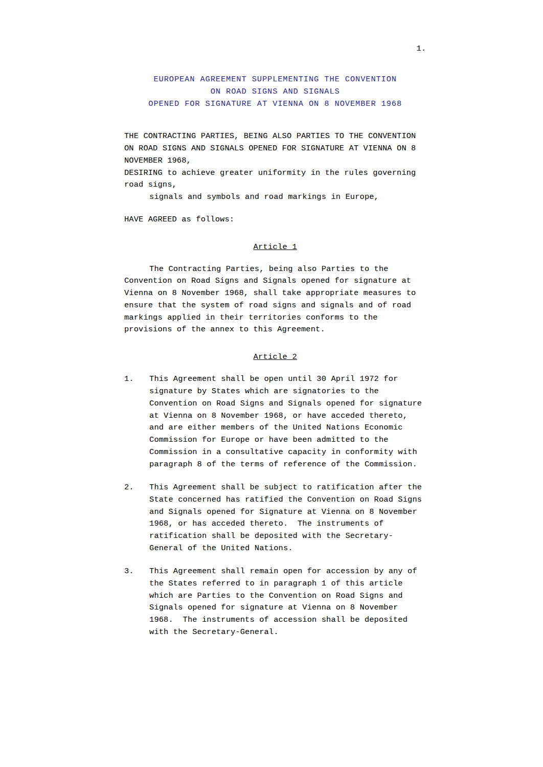1.
EUROPEAN AGREEMENT SUPPLEMENTING THE CONVENTION ON ROAD SIGNS AND SIGNALS OPENED FOR SIGNATURE AT VIENNA ON 8 NOVEMBER 1968
THE CONTRACTING PARTIES, BEING ALSO PARTIES TO THE CONVENTION ON ROAD SIGNS AND SIGNALS OPENED FOR SIGNATURE AT VIENNA ON 8 NOVEMBER 1968,
DESIRING to achieve greater uniformity in the rules governing road signs, signals and symbols and road markings in Europe,
HAVE AGREED as follows:
Article 1
The Contracting Parties, being also Parties to the Convention on Road Signs and Signals opened for signature at Vienna on 8 November 1968, shall take appropriate measures to ensure that the system of road signs and signals and of road markings applied in their territories conforms to the provisions of the annex to this Agreement.
Article 2
1.
This Agreement shall be open until 30 April 1972 for signature by States which are signatories to the Convention on Road Signs and Signals opened for signature at Vienna on 8 November 1968, or have acceded thereto, and are either members of the United Nations Economic Commission for Europe or have been admitted to the Commission in a consultative capacity in conformity with paragraph 8 of the terms of reference of the Commission.
2.
This Agreement shall be subject to ratification after the State concerned has ratified the Convention on Road Signs and Signals opened for Signature at Vienna on 8 November 1968, or has acceded thereto. The instruments of ratification shall be deposited with the Secretary-General of the United Nations.
3.
This Agreement shall remain open for accession by any of the States referred to in paragraph 1 of this article which are Parties to the Convention on Road Signs and Signals opened for signature at Vienna on 8 November 1968. The instruments of accession shall be deposited with the Secretary-General.